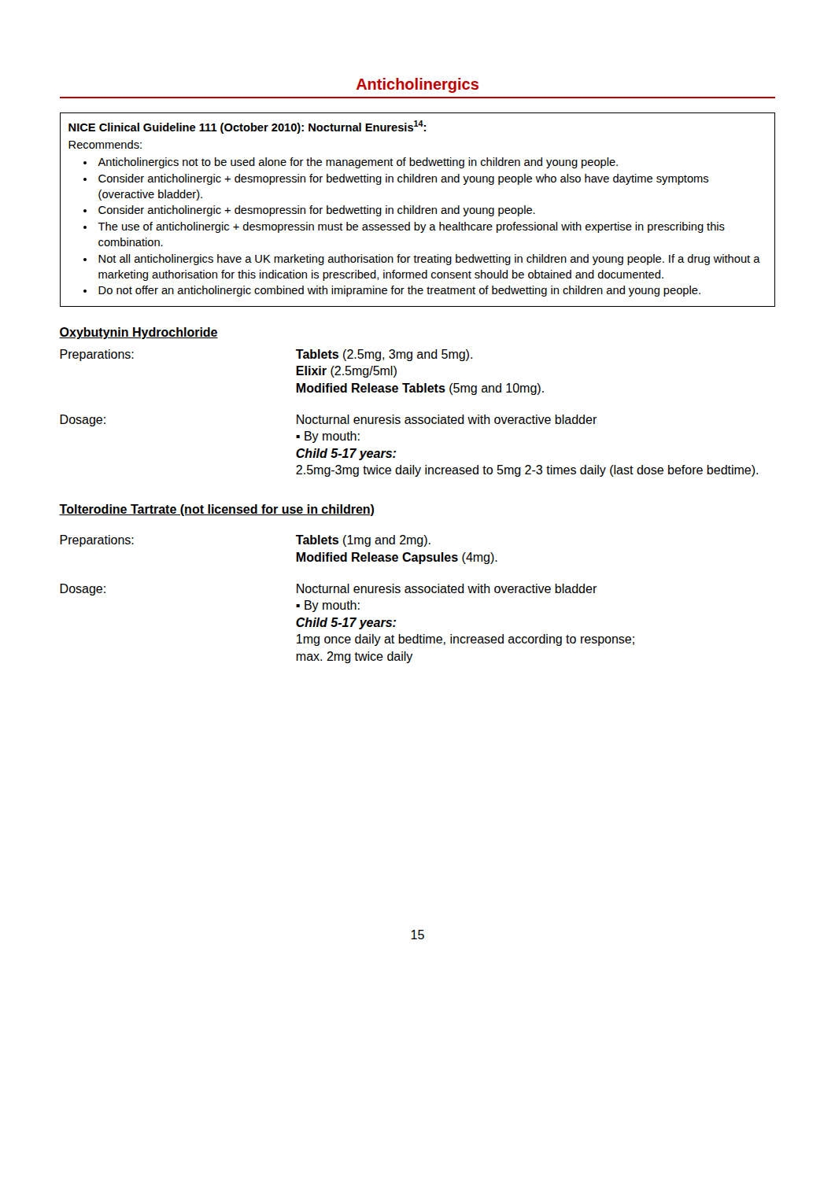Anticholinergics
NICE Clinical Guideline 111 (October 2010): Nocturnal Enuresis14:
Recommends:
Anticholinergics not to be used alone for the management of bedwetting in children and young people.
Consider anticholinergic + desmopressin for bedwetting in children and young people who also have daytime symptoms (overactive bladder).
Consider anticholinergic + desmopressin for bedwetting in children and young people.
The use of anticholinergic + desmopressin must be assessed by a healthcare professional with expertise in prescribing this combination.
Not all anticholinergics have a UK marketing authorisation for treating bedwetting in children and young people. If a drug without a marketing authorisation for this indication is prescribed, informed consent should be obtained and documented.
Do not offer an anticholinergic combined with imipramine for the treatment of bedwetting in children and young people.
Oxybutynin Hydrochloride
| Preparations: | Tablets (2.5mg, 3mg and 5mg). Elixir (2.5mg/5ml) Modified Release Tablets (5mg and 10mg). |
| Dosage: | Nocturnal enuresis associated with overactive bladder ▪ By mouth: Child 5-17 years: 2.5mg-3mg twice daily increased to 5mg 2-3 times daily (last dose before bedtime). |
Tolterodine Tartrate (not licensed for use in children)
| Preparations: | Tablets (1mg and 2mg). Modified Release Capsules (4mg). |
| Dosage: | Nocturnal enuresis associated with overactive bladder ▪ By mouth: Child 5-17 years: 1mg once daily at bedtime, increased according to response; max. 2mg twice daily |
15